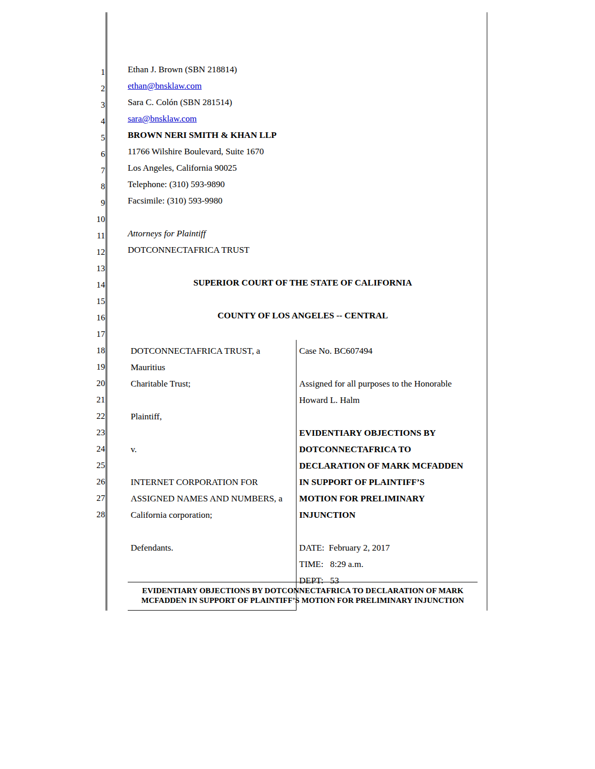1
2
3
4
5
6
7
8
9
10
11
12
13
14
15
16
17
18
19
20
21
22
23
24
25
26
27
28
Ethan J. Brown (SBN 218814)
ethan@bnsklaw.com
Sara C. Colón (SBN 281514)
sara@bnsklaw.com
BROWN NERI SMITH & KHAN LLP
11766 Wilshire Boulevard, Suite 1670
Los Angeles, California 90025
Telephone: (310) 593-9890
Facsimile: (310) 593-9980
Attorneys for Plaintiff
DOTCONNECTAFRICA TRUST
SUPERIOR COURT OF THE STATE OF CALIFORNIA
COUNTY OF LOS ANGELES -- CENTRAL
| DOTCONNECTAFRICA TRUST, a Mauritius Charitable Trust; Plaintiff, v. INTERNET CORPORATION FOR ASSIGNED NAMES AND NUMBERS, a California corporation; Defendants. | Case No. BC607494 Assigned for all purposes to the Honorable Howard L. Halm EVIDENTIARY OBJECTIONS BY DOTCONNECTAFRICA TO DECLARATION OF MARK MCFADDEN IN SUPPORT OF PLAINTIFF’S MOTION FOR PRELIMINARY INJUNCTION DATE: February 2, 2017 TIME: 8:29 a.m. DEPT: 53 |
EVIDENTIARY OBJECTIONS BY DOTCONNECTAFRICA TO DECLARATION OF MARK MCFADDEN IN SUPPORT OF PLAINTIFF’S MOTION FOR PRELIMINARY INJUNCTION